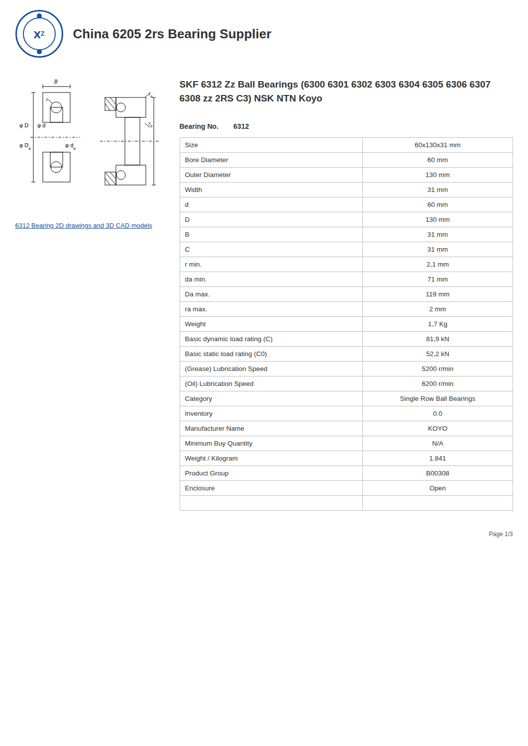xZ
China 6205 2rs Bearing Supplier
B r φ D φ d φ Da φ da ra rb
6312 Bearing 2D drawings and 3D CAD models
SKF 6312 Zz Ball Bearings (6300 6301 6302 6303 6304 6305 6306 6307 6308 zz 2RS C3) NSK NTN Koyo
Bearing No. 6312
| Size | 60x130x31 mm |
| Bore Diameter | 60 mm |
| Outer Diameter | 130 mm |
| Width | 31 mm |
| d | 60 mm |
| D | 130 mm |
| B | 31 mm |
| C | 31 mm |
| r min. | 2,1 mm |
| da min. | 71 mm |
| Da max. | 119 mm |
| ra max. | 2 mm |
| Weight | 1,7 Kg |
| Basic dynamic load rating (C) | 81,9 kN |
| Basic static load rating (C0) | 52,2 kN |
| (Grease) Lubrication Speed | 5200 r/min |
| (Oil) Lubrication Speed | 6200 r/min |
| Category | Single Row Ball Bearings |
| Inventory | 0.0 |
| Manufacturer Name | KOYO |
| Minimum Buy Quantity | N/A |
| Weight / Kilogram | 1.841 |
| Product Group | B00308 |
| Enclosure | Open |
Page 1/3